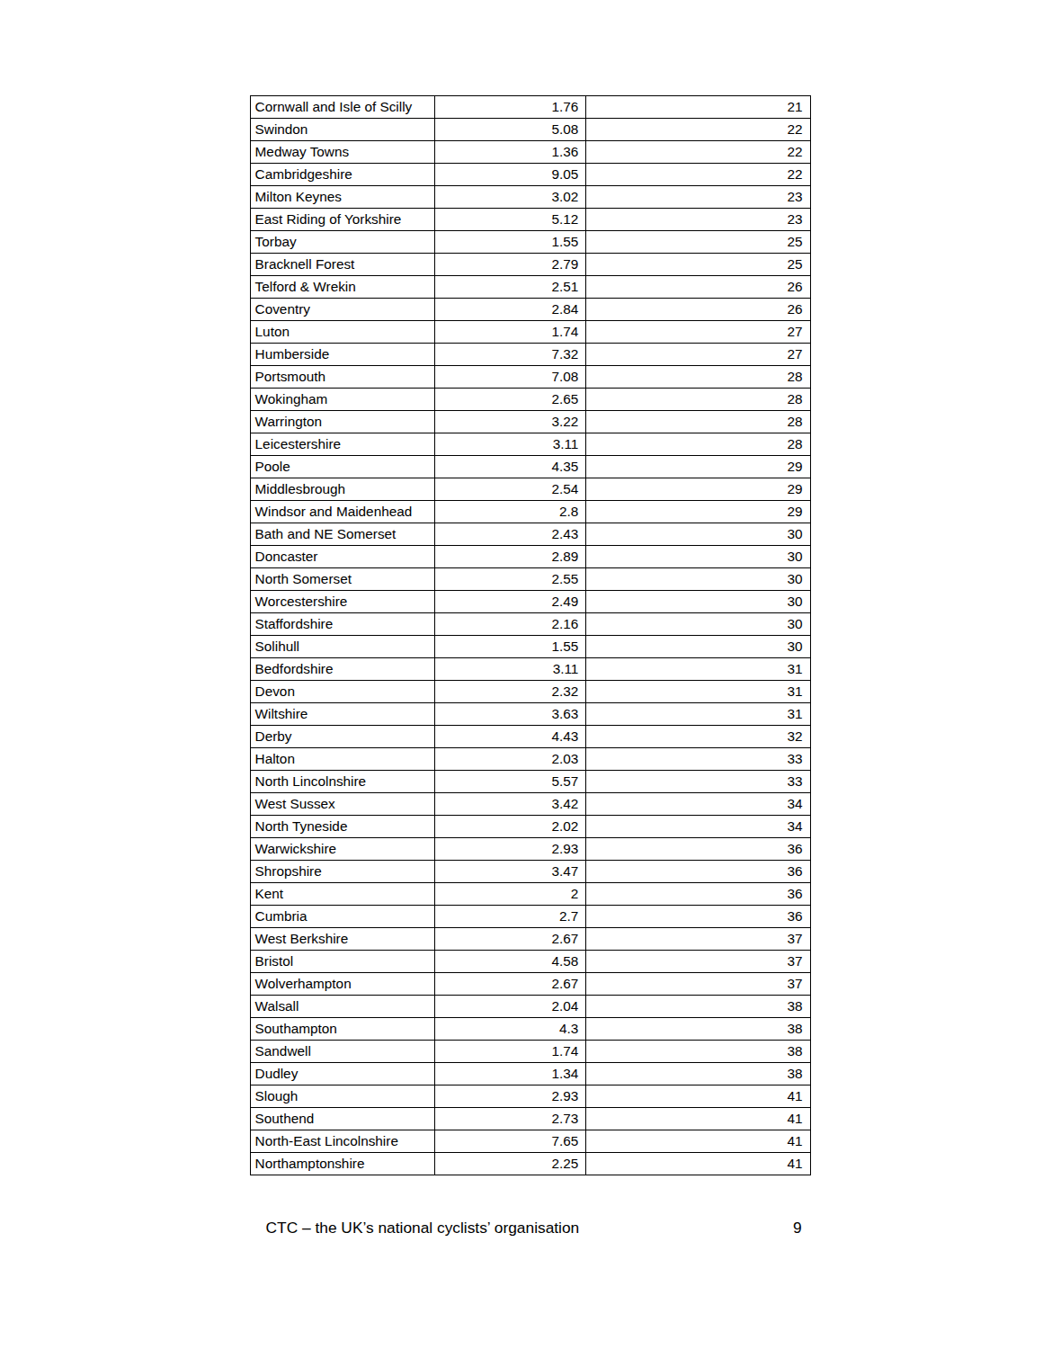| Cornwall and Isle of Scilly | 1.76 | 21 |
| Swindon | 5.08 | 22 |
| Medway Towns | 1.36 | 22 |
| Cambridgeshire | 9.05 | 22 |
| Milton Keynes | 3.02 | 23 |
| East Riding of Yorkshire | 5.12 | 23 |
| Torbay | 1.55 | 25 |
| Bracknell Forest | 2.79 | 25 |
| Telford & Wrekin | 2.51 | 26 |
| Coventry | 2.84 | 26 |
| Luton | 1.74 | 27 |
| Humberside | 7.32 | 27 |
| Portsmouth | 7.08 | 28 |
| Wokingham | 2.65 | 28 |
| Warrington | 3.22 | 28 |
| Leicestershire | 3.11 | 28 |
| Poole | 4.35 | 29 |
| Middlesbrough | 2.54 | 29 |
| Windsor and Maidenhead | 2.8 | 29 |
| Bath and NE Somerset | 2.43 | 30 |
| Doncaster | 2.89 | 30 |
| North Somerset | 2.55 | 30 |
| Worcestershire | 2.49 | 30 |
| Staffordshire | 2.16 | 30 |
| Solihull | 1.55 | 30 |
| Bedfordshire | 3.11 | 31 |
| Devon | 2.32 | 31 |
| Wiltshire | 3.63 | 31 |
| Derby | 4.43 | 32 |
| Halton | 2.03 | 33 |
| North Lincolnshire | 5.57 | 33 |
| West Sussex | 3.42 | 34 |
| North Tyneside | 2.02 | 34 |
| Warwickshire | 2.93 | 36 |
| Shropshire | 3.47 | 36 |
| Kent | 2 | 36 |
| Cumbria | 2.7 | 36 |
| West Berkshire | 2.67 | 37 |
| Bristol | 4.58 | 37 |
| Wolverhampton | 2.67 | 37 |
| Walsall | 2.04 | 38 |
| Southampton | 4.3 | 38 |
| Sandwell | 1.74 | 38 |
| Dudley | 1.34 | 38 |
| Slough | 2.93 | 41 |
| Southend | 2.73 | 41 |
| North-East Lincolnshire | 7.65 | 41 |
| Northamptonshire | 2.25 | 41 |
CTC – the UK’s national cyclists’ organisation 9